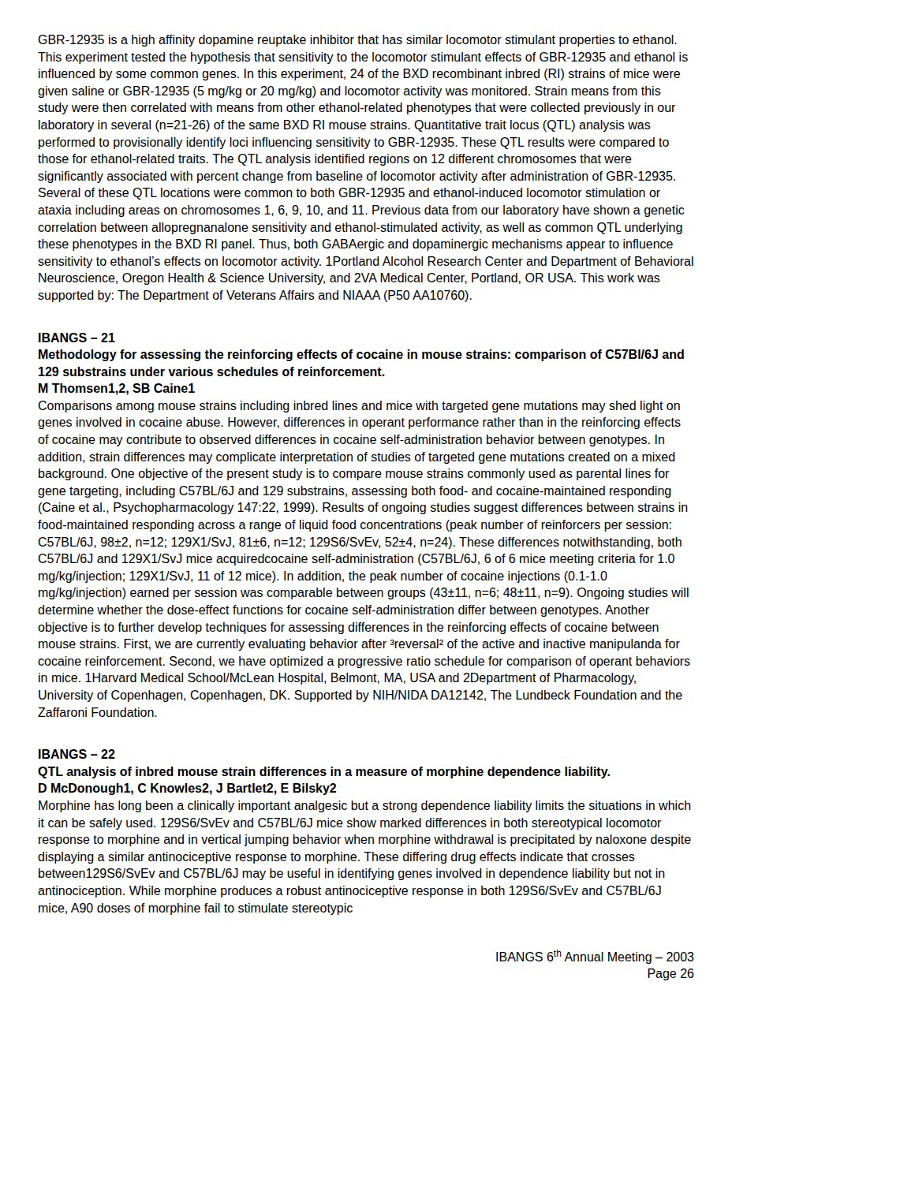GBR-12935 is a high affinity dopamine reuptake inhibitor that has similar locomotor stimulant properties to ethanol. This experiment tested the hypothesis that sensitivity to the locomotor stimulant effects of GBR-12935 and ethanol is influenced by some common genes. In this experiment, 24 of the BXD recombinant inbred (RI) strains of mice were given saline or GBR-12935 (5 mg/kg or 20 mg/kg) and locomotor activity was monitored. Strain means from this study were then correlated with means from other ethanol-related phenotypes that were collected previously in our laboratory in several (n=21-26) of the same BXD RI mouse strains. Quantitative trait locus (QTL) analysis was performed to provisionally identify loci influencing sensitivity to GBR-12935. These QTL results were compared to those for ethanol-related traits. The QTL analysis identified regions on 12 different chromosomes that were significantly associated with percent change from baseline of locomotor activity after administration of GBR-12935. Several of these QTL locations were common to both GBR-12935 and ethanol-induced locomotor stimulation or ataxia including areas on chromosomes 1, 6, 9, 10, and 11. Previous data from our laboratory have shown a genetic correlation between allopregnanalone sensitivity and ethanol-stimulated activity, as well as common QTL underlying these phenotypes in the BXD RI panel. Thus, both GABAergic and dopaminergic mechanisms appear to influence sensitivity to ethanol’s effects on locomotor activity. 1Portland Alcohol Research Center and Department of Behavioral Neuroscience, Oregon Health & Science University, and 2VA Medical Center, Portland, OR USA. This work was supported by: The Department of Veterans Affairs and NIAAA (P50 AA10760).
IBANGS – 21
Methodology for assessing the reinforcing effects of cocaine in mouse strains: comparison of C57Bl/6J and 129 substrains under various schedules of reinforcement.
M Thomsen1,2, SB Caine1
Comparisons among mouse strains including inbred lines and mice with targeted gene mutations may shed light on genes involved in cocaine abuse. However, differences in operant performance rather than in the reinforcing effects of cocaine may contribute to observed differences in cocaine self-administration behavior between genotypes. In addition, strain differences may complicate interpretation of studies of targeted gene mutations created on a mixed background. One objective of the present study is to compare mouse strains commonly used as parental lines for gene targeting, including C57BL/6J and 129 substrains, assessing both food- and cocaine-maintained responding (Caine et al., Psychopharmacology 147:22, 1999). Results of ongoing studies suggest differences between strains in food-maintained responding across a range of liquid food concentrations (peak number of reinforcers per session: C57BL/6J, 98±2, n=12; 129X1/SvJ, 81±6, n=12; 129S6/SvEv, 52±4, n=24). These differences notwithstanding, both C57BL/6J and 129X1/SvJ mice acquiredcocaine self-administration (C57BL/6J, 6 of 6 mice meeting criteria for 1.0 mg/kg/injection; 129X1/SvJ, 11 of 12 mice). In addition, the peak number of cocaine injections (0.1-1.0 mg/kg/injection) earned per session was comparable between groups (43±11, n=6; 48±11, n=9). Ongoing studies will determine whether the dose-effect functions for cocaine self-administration differ between genotypes. Another objective is to further develop techniques for assessing differences in the reinforcing effects of cocaine between mouse strains. First, we are currently evaluating behavior after ³reversal² of the active and inactive manipulanda for cocaine reinforcement. Second, we have optimized a progressive ratio schedule for comparison of operant behaviors in mice. 1Harvard Medical School/McLean Hospital, Belmont, MA, USA and 2Department of Pharmacology, University of Copenhagen, Copenhagen, DK. Supported by NIH/NIDA DA12142, The Lundbeck Foundation and the Zaffaroni Foundation.
IBANGS – 22
QTL analysis of inbred mouse strain differences in a measure of morphine dependence liability.
D McDonough1, C Knowles2, J Bartlet2, E Bilsky2
Morphine has long been a clinically important analgesic but a strong dependence liability limits the situations in which it can be safely used. 129S6/SvEv and C57BL/6J mice show marked differences in both stereotypical locomotor response to morphine and in vertical jumping behavior when morphine withdrawal is precipitated by naloxone despite displaying a similar antinociceptive response to morphine. These differing drug effects indicate that crosses between129S6/SvEv and C57BL/6J may be useful in identifying genes involved in dependence liability but not in antinociception. While morphine produces a robust antinociceptive response in both 129S6/SvEv and C57BL/6J mice, A90 doses of morphine fail to stimulate stereotypic
IBANGS 6th Annual Meeting – 2003
Page 26